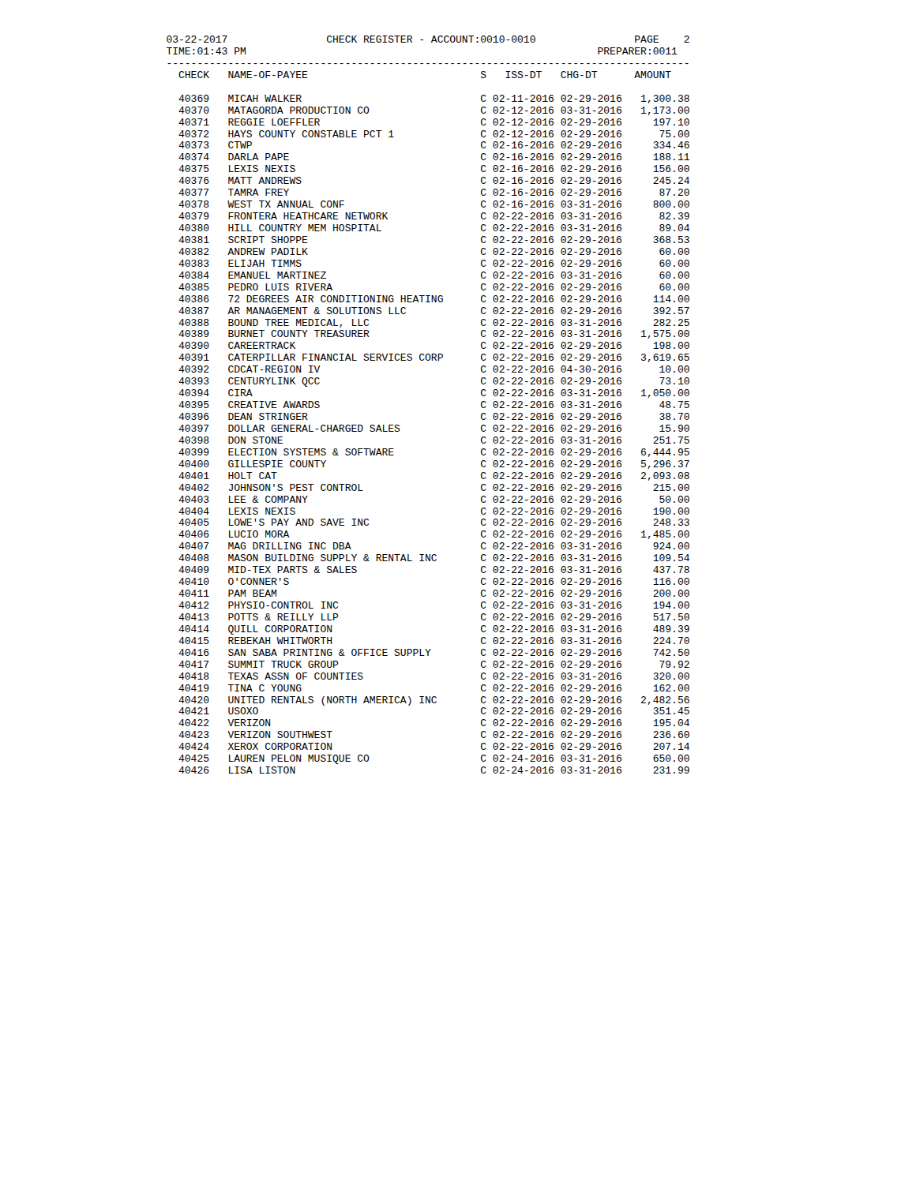03-22-2017                CHECK REGISTER - ACCOUNT:0010-0010                PAGE    2
TIME:01:43 PM                                                         PREPARER:0011
-------------------------------------------------------------------------------------
  CHECK   NAME-OF-PAYEE                            S   ISS-DT   CHG-DT      AMOUNT

  40369   MICAH WALKER                             C 02-11-2016 02-29-2016   1,300.38
  40370   MATAGORDA PRODUCTION CO                  C 02-12-2016 03-31-2016   1,173.00
  40371   REGGIE LOEFFLER                          C 02-12-2016 02-29-2016     197.10
  40372   HAYS COUNTY CONSTABLE PCT 1              C 02-12-2016 02-29-2016      75.00
  40373   CTWP                                     C 02-16-2016 02-29-2016     334.46
  40374   DARLA PAPE                               C 02-16-2016 02-29-2016     188.11
  40375   LEXIS NEXIS                              C 02-16-2016 02-29-2016     156.00
  40376   MATT ANDREWS                             C 02-16-2016 02-29-2016     245.24
  40377   TAMRA FREY                               C 02-16-2016 02-29-2016      87.20
  40378   WEST TX ANNUAL CONF                      C 02-16-2016 03-31-2016     800.00
  40379   FRONTERA HEATHCARE NETWORK               C 02-22-2016 03-31-2016      82.39
  40380   HILL COUNTRY MEM HOSPITAL                C 02-22-2016 03-31-2016      89.04
  40381   SCRIPT SHOPPE                            C 02-22-2016 02-29-2016     368.53
  40382   ANDREW PADILK                            C 02-22-2016 02-29-2016      60.00
  40383   ELIJAH TIMMS                             C 02-22-2016 02-29-2016      60.00
  40384   EMANUEL MARTINEZ                         C 02-22-2016 03-31-2016      60.00
  40385   PEDRO LUIS RIVERA                        C 02-22-2016 02-29-2016      60.00
  40386   72 DEGREES AIR CONDITIONING HEATING      C 02-22-2016 02-29-2016     114.00
  40387   AR MANAGEMENT & SOLUTIONS LLC            C 02-22-2016 02-29-2016     392.57
  40388   BOUND TREE MEDICAL, LLC                  C 02-22-2016 03-31-2016     282.25
  40389   BURNET COUNTY TREASURER                  C 02-22-2016 03-31-2016   1,575.00
  40390   CAREERTRACK                              C 02-22-2016 02-29-2016     198.00
  40391   CATERPILLAR FINANCIAL SERVICES CORP      C 02-22-2016 02-29-2016   3,619.65
  40392   CDCAT-REGION IV                          C 02-22-2016 04-30-2016      10.00
  40393   CENTURYLINK QCC                          C 02-22-2016 02-29-2016      73.10
  40394   CIRA                                     C 02-22-2016 03-31-2016   1,050.00
  40395   CREATIVE AWARDS                          C 02-22-2016 03-31-2016      48.75
  40396   DEAN STRINGER                            C 02-22-2016 02-29-2016      38.70
  40397   DOLLAR GENERAL-CHARGED SALES             C 02-22-2016 02-29-2016      15.90
  40398   DON STONE                                C 02-22-2016 03-31-2016     251.75
  40399   ELECTION SYSTEMS & SOFTWARE              C 02-22-2016 02-29-2016   6,444.95
  40400   GILLESPIE COUNTY                         C 02-22-2016 02-29-2016   5,296.37
  40401   HOLT CAT                                 C 02-22-2016 02-29-2016   2,093.08
  40402   JOHNSON'S PEST CONTROL                   C 02-22-2016 02-29-2016     215.00
  40403   LEE & COMPANY                            C 02-22-2016 02-29-2016      50.00
  40404   LEXIS NEXIS                              C 02-22-2016 02-29-2016     190.00
  40405   LOWE'S PAY AND SAVE INC                  C 02-22-2016 02-29-2016     248.33
  40406   LUCIO MORA                               C 02-22-2016 02-29-2016   1,485.00
  40407   MAG DRILLING INC DBA                     C 02-22-2016 03-31-2016     924.00
  40408   MASON BUILDING SUPPLY & RENTAL INC       C 02-22-2016 03-31-2016     109.54
  40409   MID-TEX PARTS & SALES                    C 02-22-2016 03-31-2016     437.78
  40410   O'CONNER'S                               C 02-22-2016 02-29-2016     116.00
  40411   PAM BEAM                                 C 02-22-2016 02-29-2016     200.00
  40412   PHYSIO-CONTROL INC                       C 02-22-2016 03-31-2016     194.00
  40413   POTTS & REILLY LLP                       C 02-22-2016 02-29-2016     517.50
  40414   QUILL CORPORATION                        C 02-22-2016 03-31-2016     489.39
  40415   REBEKAH WHITWORTH                        C 02-22-2016 03-31-2016     224.70
  40416   SAN SABA PRINTING & OFFICE SUPPLY        C 02-22-2016 02-29-2016     742.50
  40417   SUMMIT TRUCK GROUP                       C 02-22-2016 02-29-2016      79.92
  40418   TEXAS ASSN OF COUNTIES                   C 02-22-2016 03-31-2016     320.00
  40419   TINA C YOUNG                             C 02-22-2016 02-29-2016     162.00
  40420   UNITED RENTALS (NORTH AMERICA) INC       C 02-22-2016 02-29-2016   2,482.56
  40421   USOXO                                    C 02-22-2016 02-29-2016     351.45
  40422   VERIZON                                  C 02-22-2016 02-29-2016     195.04
  40423   VERIZON SOUTHWEST                        C 02-22-2016 02-29-2016     236.60
  40424   XEROX CORPORATION                        C 02-22-2016 02-29-2016     207.14
  40425   LAUREN PELON MUSIQUE CO                  C 02-24-2016 03-31-2016     650.00
  40426   LISA LISTON                              C 02-24-2016 03-31-2016     231.99